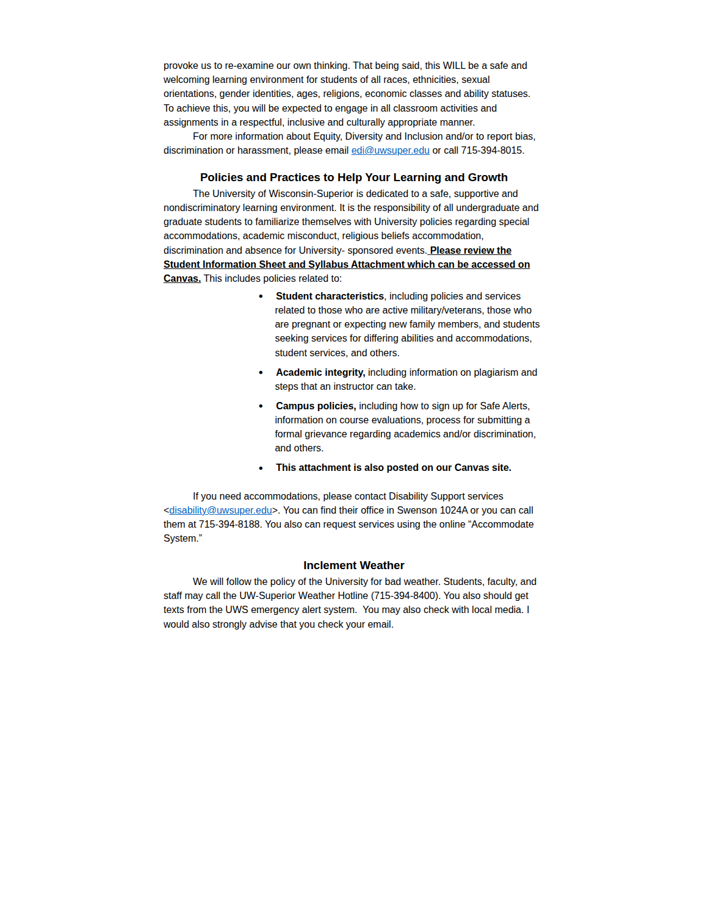provoke us to re-examine our own thinking. That being said, this WILL be a safe and welcoming learning environment for students of all races, ethnicities, sexual orientations, gender identities, ages, religions, economic classes and ability statuses. To achieve this, you will be expected to engage in all classroom activities and assignments in a respectful, inclusive and culturally appropriate manner.
For more information about Equity, Diversity and Inclusion and/or to report bias, discrimination or harassment, please email edi@uwsuper.edu or call 715-394-8015.
Policies and Practices to Help Your Learning and Growth
The University of Wisconsin-Superior is dedicated to a safe, supportive and nondiscriminatory learning environment. It is the responsibility of all undergraduate and graduate students to familiarize themselves with University policies regarding special accommodations, academic misconduct, religious beliefs accommodation, discrimination and absence for University- sponsored events. Please review the Student Information Sheet and Syllabus Attachment which can be accessed on Canvas. This includes policies related to:
Student characteristics, including policies and services related to those who are active military/veterans, those who are pregnant or expecting new family members, and students seeking services for differing abilities and accommodations, student services, and others.
Academic integrity, including information on plagiarism and steps that an instructor can take.
Campus policies, including how to sign up for Safe Alerts, information on course evaluations, process for submitting a formal grievance regarding academics and/or discrimination, and others.
This attachment is also posted on our Canvas site.
If you need accommodations, please contact Disability Support services <disability@uwsuper.edu>. You can find their office in Swenson 1024A or you can call them at 715-394-8188. You also can request services using the online “Accommodate System.”
Inclement Weather
We will follow the policy of the University for bad weather. Students, faculty, and staff may call the UW-Superior Weather Hotline (715-394-8400). You also should get texts from the UWS emergency alert system. You may also check with local media. I would also strongly advise that you check your email.